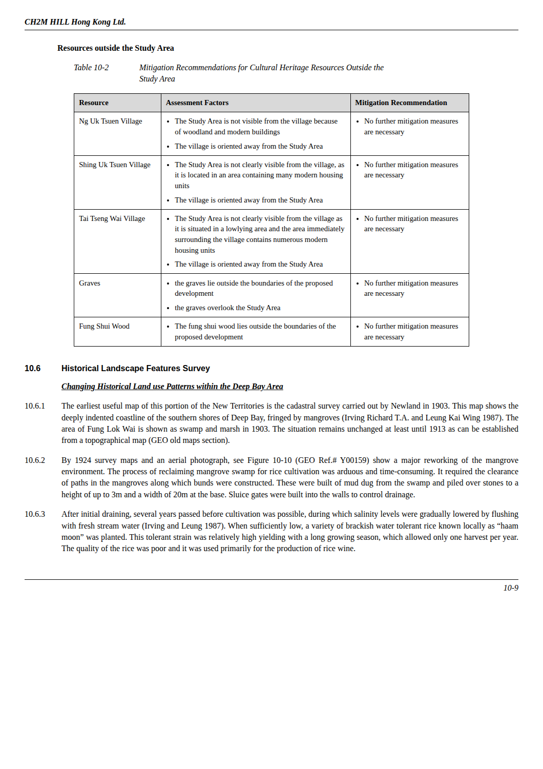CH2M HILL Hong Kong Ltd.
Resources outside the Study Area
Table 10-2 Mitigation Recommendations for Cultural Heritage Resources Outside the Study Area
| Resource | Assessment Factors | Mitigation Recommendation |
| --- | --- | --- |
| Ng Uk Tsuen Village | The Study Area is not visible from the village because of woodland and modern buildings The village is oriented away from the Study Area | No further mitigation measures are necessary |
| Shing Uk Tsuen Village | The Study Area is not clearly visible from the village, as it is located in an area containing many modern housing units The village is oriented away from the Study Area | No further mitigation measures are necessary |
| Tai Tseng Wai Village | The Study Area is not clearly visible from the village as it is situated in a lowlying area and the area immediately surrounding the village contains numerous modern housing units The village is oriented away from the Study Area | No further mitigation measures are necessary |
| Graves | the graves lie outside the boundaries of the proposed development the graves overlook the Study Area | No further mitigation measures are necessary |
| Fung Shui Wood | The fung shui wood lies outside the boundaries of the proposed development | No further mitigation measures are necessary |
10.6 Historical Landscape Features Survey
Changing Historical Land use Patterns within the Deep Bay Area
10.6.1 The earliest useful map of this portion of the New Territories is the cadastral survey carried out by Newland in 1903. This map shows the deeply indented coastline of the southern shores of Deep Bay, fringed by mangroves (Irving Richard T.A. and Leung Kai Wing 1987). The area of Fung Lok Wai is shown as swamp and marsh in 1903. The situation remains unchanged at least until 1913 as can be established from a topographical map (GEO old maps section).
10.6.2 By 1924 survey maps and an aerial photograph, see Figure 10-10 (GEO Ref.# Y00159) show a major reworking of the mangrove environment. The process of reclaiming mangrove swamp for rice cultivation was arduous and time-consuming. It required the clearance of paths in the mangroves along which bunds were constructed. These were built of mud dug from the swamp and piled over stones to a height of up to 3m and a width of 20m at the base. Sluice gates were built into the walls to control drainage.
10.6.3 After initial draining, several years passed before cultivation was possible, during which salinity levels were gradually lowered by flushing with fresh stream water (Irving and Leung 1987). When sufficiently low, a variety of brackish water tolerant rice known locally as “haam moon” was planted. This tolerant strain was relatively high yielding with a long growing season, which allowed only one harvest per year. The quality of the rice was poor and it was used primarily for the production of rice wine.
10-9